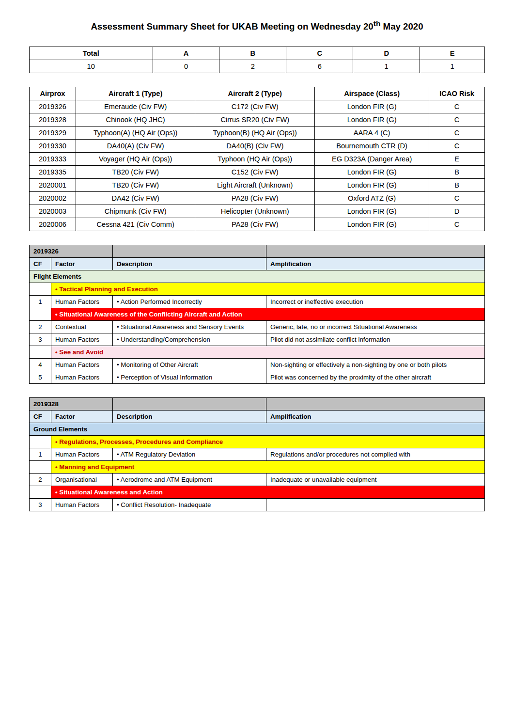Assessment Summary Sheet for UKAB Meeting on Wednesday 20th May 2020
| Total | A | B | C | D | E |
| --- | --- | --- | --- | --- | --- |
| 10 | 0 | 2 | 6 | 1 | 1 |
| Airprox | Aircraft 1 (Type) | Aircraft 2 (Type) | Airspace (Class) | ICAO Risk |
| --- | --- | --- | --- | --- |
| 2019326 | Emeraude (Civ FW) | C172 (Civ FW) | London FIR (G) | C |
| 2019328 | Chinook (HQ JHC) | Cirrus SR20 (Civ FW) | London FIR (G) | C |
| 2019329 | Typhoon(A) (HQ Air (Ops)) | Typhoon(B) (HQ Air (Ops)) | AARA 4 (C) | C |
| 2019330 | DA40(A) (Civ FW) | DA40(B) (Civ FW) | Bournemouth CTR (D) | C |
| 2019333 | Voyager (HQ Air (Ops)) | Typhoon (HQ Air (Ops)) | EG D323A (Danger Area) | E |
| 2019335 | TB20 (Civ FW) | C152 (Civ FW) | London FIR (G) | B |
| 2020001 | TB20 (Civ FW) | Light Aircraft (Unknown) | London FIR (G) | B |
| 2020002 | DA42 (Civ FW) | PA28 (Civ FW) | Oxford ATZ (G) | C |
| 2020003 | Chipmunk (Civ FW) | Helicopter (Unknown) | London FIR (G) | D |
| 2020006 | Cessna 421 (Civ Comm) | PA28 (Civ FW) | London FIR (G) | C |
| 2019326 | | |
| CF | Factor | Description | Amplification |
| Flight Elements |
| | • Tactical Planning and Execution |
| 1 | Human Factors | • Action Performed Incorrectly | Incorrect or ineffective execution |
| | • Situational Awareness of the Conflicting Aircraft and Action |
| 2 | Contextual | • Situational Awareness and Sensory Events | Generic, late, no or incorrect Situational Awareness |
| 3 | Human Factors | • Understanding/Comprehension | Pilot did not assimilate conflict information |
| | • See and Avoid |
| 4 | Human Factors | • Monitoring of Other Aircraft | Non-sighting or effectively a non-sighting by one or both pilots |
| 5 | Human Factors | • Perception of Visual Information | Pilot was concerned by the proximity of the other aircraft |
| 2019328 | | |
| CF | Factor | Description | Amplification |
| Ground Elements |
| | • Regulations, Processes, Procedures and Compliance |
| 1 | Human Factors | • ATM Regulatory Deviation | Regulations and/or procedures not complied with |
| | • Manning and Equipment |
| 2 | Organisational | • Aerodrome and ATM Equipment | Inadequate or unavailable equipment |
| | • Situational Awareness and Action |
| 3 | Human Factors | • Conflict Resolution- Inadequate | |